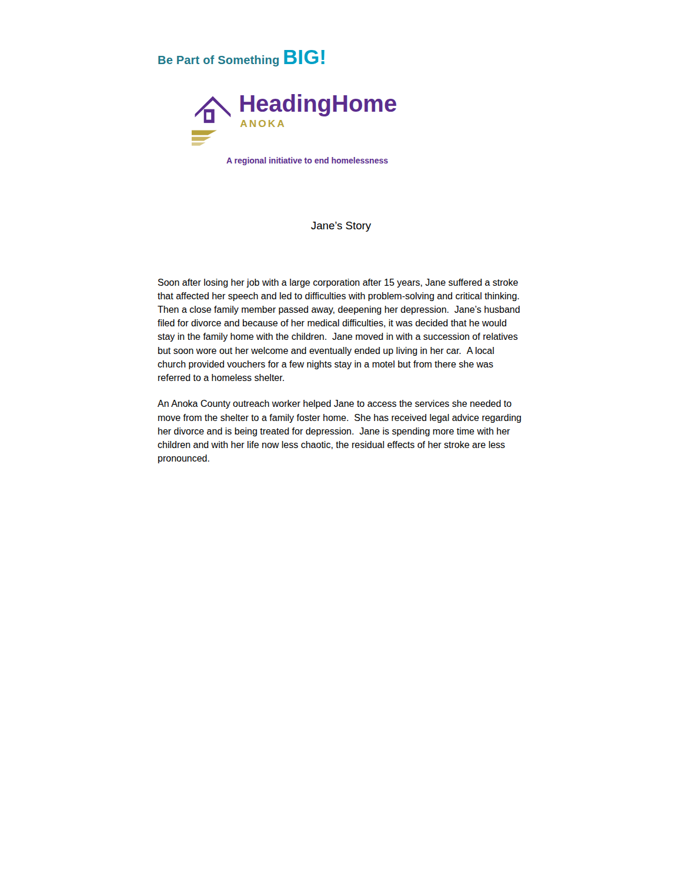Be Part of Something BIG!
Heading Home
ANOKA
A regional initiative to end homelessness
Jane’s Story
Soon after losing her job with a large corporation after 15 years, Jane suffered a stroke that affected her speech and led to difficulties with problem-solving and critical thinking. Then a close family member passed away, deepening her depression. Jane’s husband filed for divorce and because of her medical difficulties, it was decided that he would stay in the family home with the children. Jane moved in with a succession of relatives but soon wore out her welcome and eventually ended up living in her car. A local church provided vouchers for a few nights stay in a motel but from there she was referred to a homeless shelter.
An Anoka County outreach worker helped Jane to access the services she needed to move from the shelter to a family foster home. She has received legal advice regarding her divorce and is being treated for depression. Jane is spending more time with her children and with her life now less chaotic, the residual effects of her stroke are less pronounced.